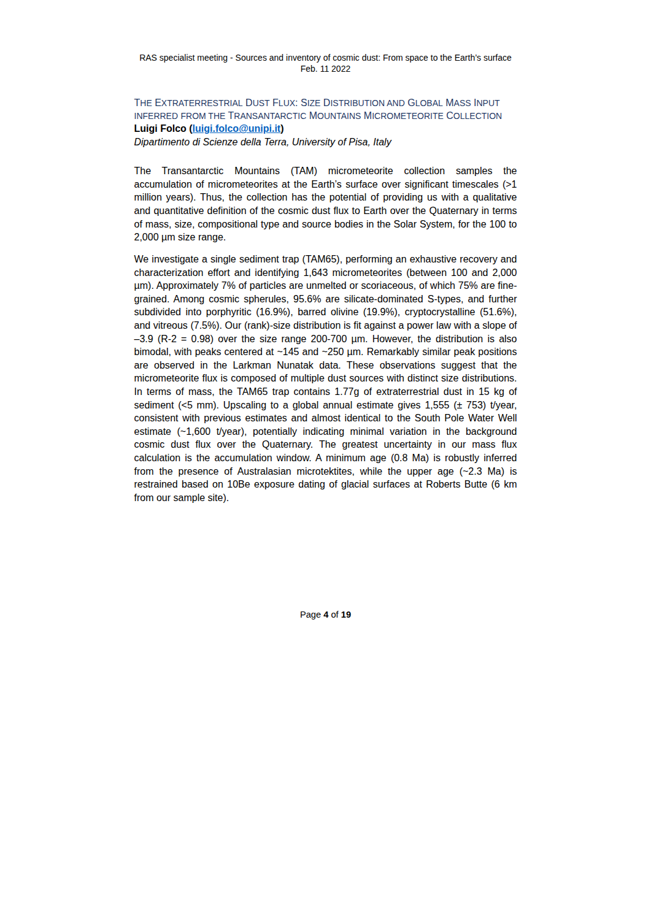RAS specialist meeting - Sources and inventory of cosmic dust: From space to the Earth’s surface
Feb. 11 2022
THE EXTRATERRESTRIAL DUST FLUX: SIZE DISTRIBUTION AND GLOBAL MASS INPUT INFERRED FROM THE TRANSANTARCTIC MOUNTAINS MICROMETEORITE COLLECTION
Luigi Folco (luigi.folco@unipi.it)
Dipartimento di Scienze della Terra, University of Pisa, Italy
The Transantarctic Mountains (TAM) micrometeorite collection samples the accumulation of micrometeorites at the Earth’s surface over significant timescales (>1 million years). Thus, the collection has the potential of providing us with a qualitative and quantitative definition of the cosmic dust flux to Earth over the Quaternary in terms of mass, size, compositional type and source bodies in the Solar System, for the 100 to 2,000 µm size range.
We investigate a single sediment trap (TAM65), performing an exhaustive recovery and characterization effort and identifying 1,643 micrometeorites (between 100 and 2,000 µm). Approximately 7% of particles are unmelted or scoriaceous, of which 75% are fine-grained. Among cosmic spherules, 95.6% are silicate-dominated S-types, and further subdivided into porphyritic (16.9%), barred olivine (19.9%), cryptocrystalline (51.6%), and vitreous (7.5%). Our (rank)-size distribution is fit against a power law with a slope of –3.9 (R-2 = 0.98) over the size range 200-700 µm. However, the distribution is also bimodal, with peaks centered at ~145 and ~250 µm. Remarkably similar peak positions are observed in the Larkman Nunatak data. These observations suggest that the micrometeorite flux is composed of multiple dust sources with distinct size distributions. In terms of mass, the TAM65 trap contains 1.77g of extraterrestrial dust in 15 kg of sediment (<5 mm). Upscaling to a global annual estimate gives 1,555 (± 753) t/year, consistent with previous estimates and almost identical to the South Pole Water Well estimate (~1,600 t/year), potentially indicating minimal variation in the background cosmic dust flux over the Quaternary. The greatest uncertainty in our mass flux calculation is the accumulation window. A minimum age (0.8 Ma) is robustly inferred from the presence of Australasian microtektites, while the upper age (~2.3 Ma) is restrained based on 10Be exposure dating of glacial surfaces at Roberts Butte (6 km from our sample site).
Page 4 of 19